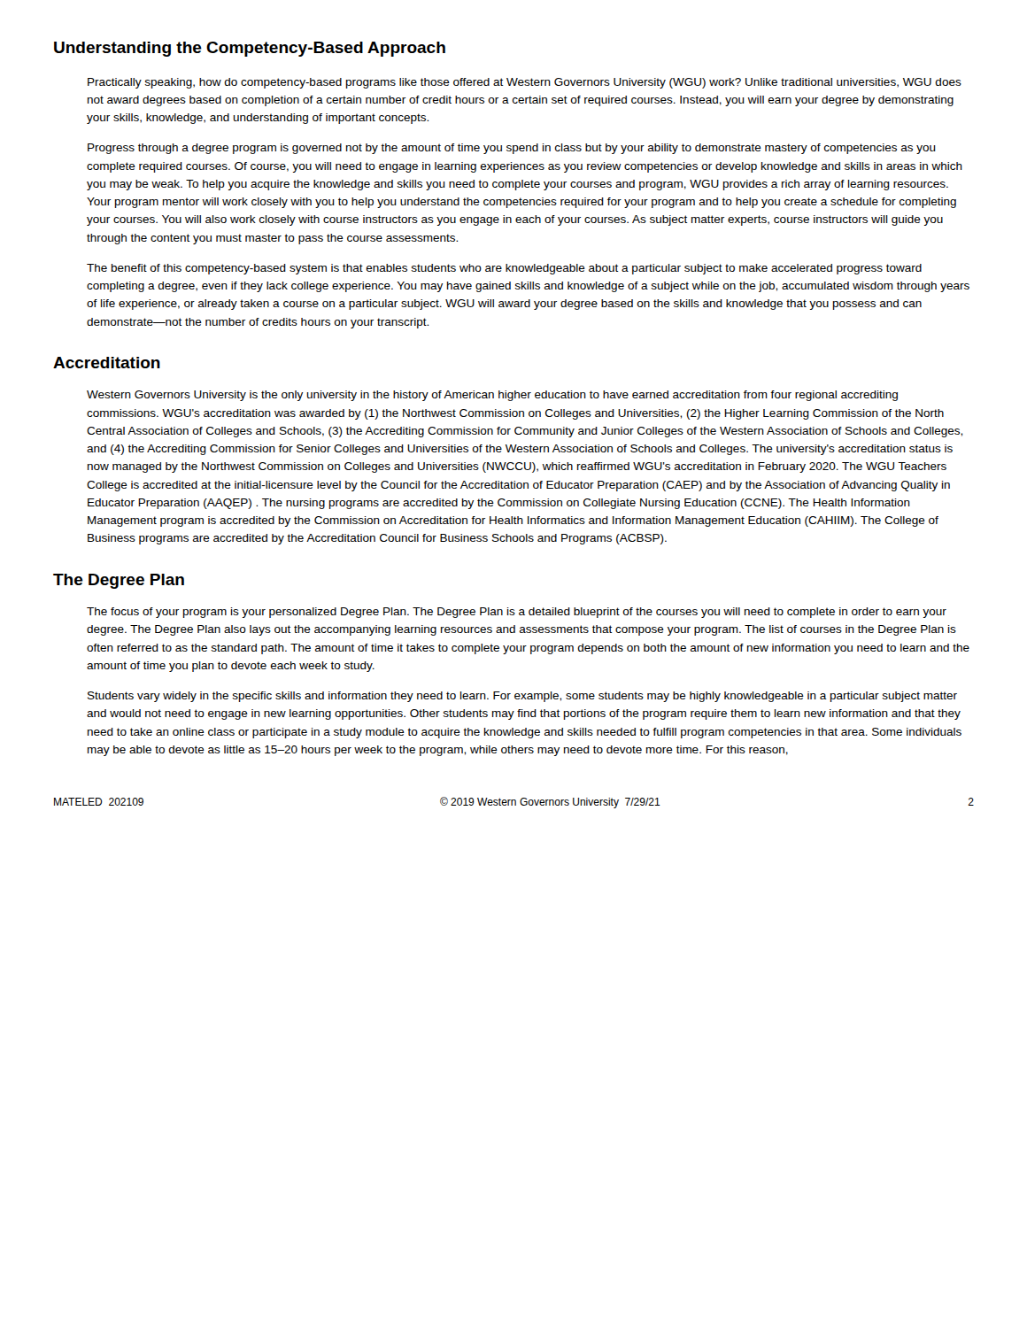Understanding the Competency-Based Approach
Practically speaking, how do competency-based programs like those offered at Western Governors University (WGU) work? Unlike traditional universities, WGU does not award degrees based on completion of a certain number of credit hours or a certain set of required courses. Instead, you will earn your degree by demonstrating your skills, knowledge, and understanding of important concepts.
Progress through a degree program is governed not by the amount of time you spend in class but by your ability to demonstrate mastery of competencies as you complete required courses. Of course, you will need to engage in learning experiences as you review competencies or develop knowledge and skills in areas in which you may be weak. To help you acquire the knowledge and skills you need to complete your courses and program, WGU provides a rich array of learning resources. Your program mentor will work closely with you to help you understand the competencies required for your program and to help you create a schedule for completing your courses. You will also work closely with course instructors as you engage in each of your courses. As subject matter experts, course instructors will guide you through the content you must master to pass the course assessments.
The benefit of this competency-based system is that enables students who are knowledgeable about a particular subject to make accelerated progress toward completing a degree, even if they lack college experience. You may have gained skills and knowledge of a subject while on the job, accumulated wisdom through years of life experience, or already taken a course on a particular subject. WGU will award your degree based on the skills and knowledge that you possess and can demonstrate—not the number of credits hours on your transcript.
Accreditation
Western Governors University is the only university in the history of American higher education to have earned accreditation from four regional accrediting commissions. WGU's accreditation was awarded by (1) the Northwest Commission on Colleges and Universities, (2) the Higher Learning Commission of the North Central Association of Colleges and Schools, (3) the Accrediting Commission for Community and Junior Colleges of the Western Association of Schools and Colleges, and (4) the Accrediting Commission for Senior Colleges and Universities of the Western Association of Schools and Colleges. The university's accreditation status is now managed by the Northwest Commission on Colleges and Universities (NWCCU), which reaffirmed WGU's accreditation in February 2020. The WGU Teachers College is accredited at the initial-licensure level by the Council for the Accreditation of Educator Preparation (CAEP) and by the Association of Advancing Quality in Educator Preparation (AAQEP) . The nursing programs are accredited by the Commission on Collegiate Nursing Education (CCNE). The Health Information Management program is accredited by the Commission on Accreditation for Health Informatics and Information Management Education (CAHIIM). The College of Business programs are accredited by the Accreditation Council for Business Schools and Programs (ACBSP).
The Degree Plan
The focus of your program is your personalized Degree Plan. The Degree Plan is a detailed blueprint of the courses you will need to complete in order to earn your degree. The Degree Plan also lays out the accompanying learning resources and assessments that compose your program. The list of courses in the Degree Plan is often referred to as the standard path. The amount of time it takes to complete your program depends on both the amount of new information you need to learn and the amount of time you plan to devote each week to study.
Students vary widely in the specific skills and information they need to learn. For example, some students may be highly knowledgeable in a particular subject matter and would not need to engage in new learning opportunities. Other students may find that portions of the program require them to learn new information and that they need to take an online class or participate in a study module to acquire the knowledge and skills needed to fulfill program competencies in that area. Some individuals may be able to devote as little as 15–20 hours per week to the program, while others may need to devote more time. For this reason,
MATELED 202109
© 2019 Western Governors University 7/29/21
2